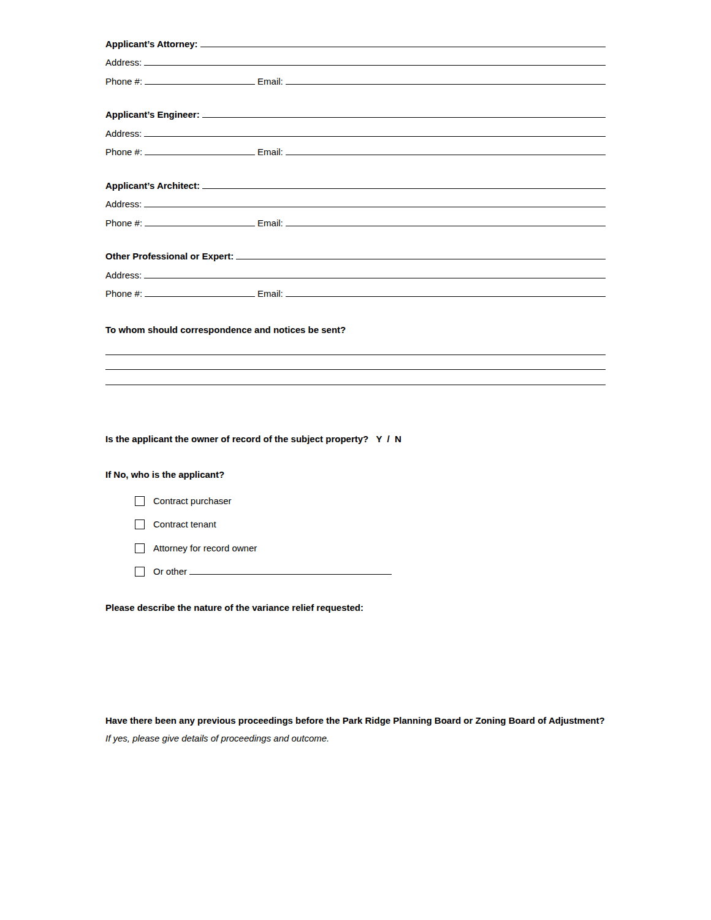Applicant’s Attorney:
Address:
Phone #: Email:
Applicant’s Engineer:
Address:
Phone #: Email:
Applicant’s Architect:
Address:
Phone #: Email:
Other Professional or Expert:
Address:
Phone #: Email:
To whom should correspondence and notices be sent?
Is the applicant the owner of record of the subject property? Y / N
If No, who is the applicant?
Contract purchaser
Contract tenant
Attorney for record owner
Or other
Please describe the nature of the variance relief requested:
Have there been any previous proceedings before the Park Ridge Planning Board or Zoning Board of Adjustment? If yes, please give details of proceedings and outcome.